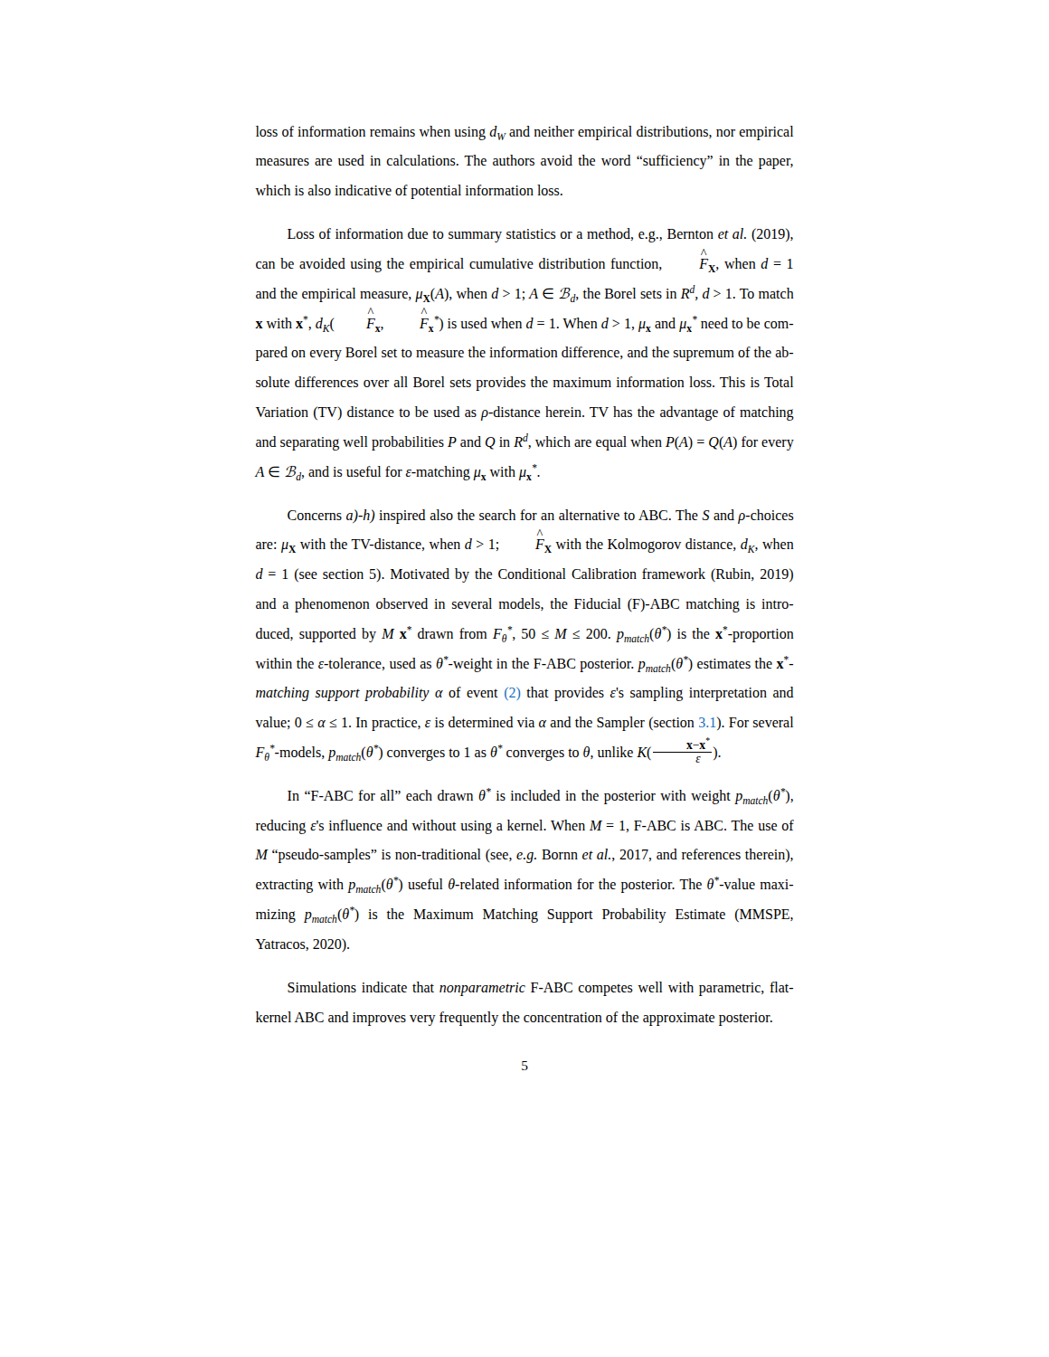loss of information remains when using dW and neither empirical distributions, nor empirical measures are used in calculations. The authors avoid the word “sufficiency” in the paper, which is also indicative of potential information loss.
Loss of information due to summary statistics or a method, e.g., Bernton et al. (2019), can be avoided using the empirical cumulative distribution function, ^F X, when d = 1 and the empirical measure, μX(A), when d > 1; A ∈ ℬd, the Borel sets in Rd, d > 1. To match x with x*, dK(^F x, ^F x*) is used when d = 1. When d > 1, μx and μx* need to be compared on every Borel set to measure the information difference, and the supremum of the absolute differences over all Borel sets provides the maximum information loss. This is Total Variation (TV) distance to be used as ρ-distance herein. TV has the advantage of matching and separating well probabilities P and Q in Rd, which are equal when P(A) = Q(A) for every A ∈ ℬd, and is useful for ε-matching μx with μx*.
Concerns a)-h) inspired also the search for an alternative to ABC. The S and ρ-choices are: μX with the TV-distance, when d > 1; ^F X with the Kolmogorov distance, dK, when d = 1 (see section 5). Motivated by the Conditional Calibration framework (Rubin, 2019) and a phenomenon observed in several models, the Fiducial (F)-ABC matching is introduced, supported by M x* drawn from Fθ*, 50 ≤ M ≤ 200. pmatch(θ*) is the x*-proportion within the ε-tolerance, used as θ*-weight in the F-ABC posterior. pmatch(θ*) estimates the x*-matching support probability α of event (2) that provides ε's sampling interpretation and value; 0 ≤ α ≤ 1. In practice, ε is determined via α and the Sampler (section 3.1). For several Fθ*-models, pmatch(θ*) converges to 1 as θ* converges to θ, unlike K(x−x*ε).
In “F-ABC for all” each drawn θ* is included in the posterior with weight pmatch(θ*), reducing ε's influence and without using a kernel. When M = 1, F-ABC is ABC. The use of M “pseudo-samples” is non-traditional (see, e.g. Bornn et al., 2017, and references therein), extracting with pmatch(θ*) useful θ-related information for the posterior. The θ*-value maximizing pmatch(θ*) is the Maximum Matching Support Probability Estimate (MMSPE, Yatracos, 2020).
Simulations indicate that nonparametric F-ABC competes well with parametric, flat-kernel ABC and improves very frequently the concentration of the approximate posterior.
5